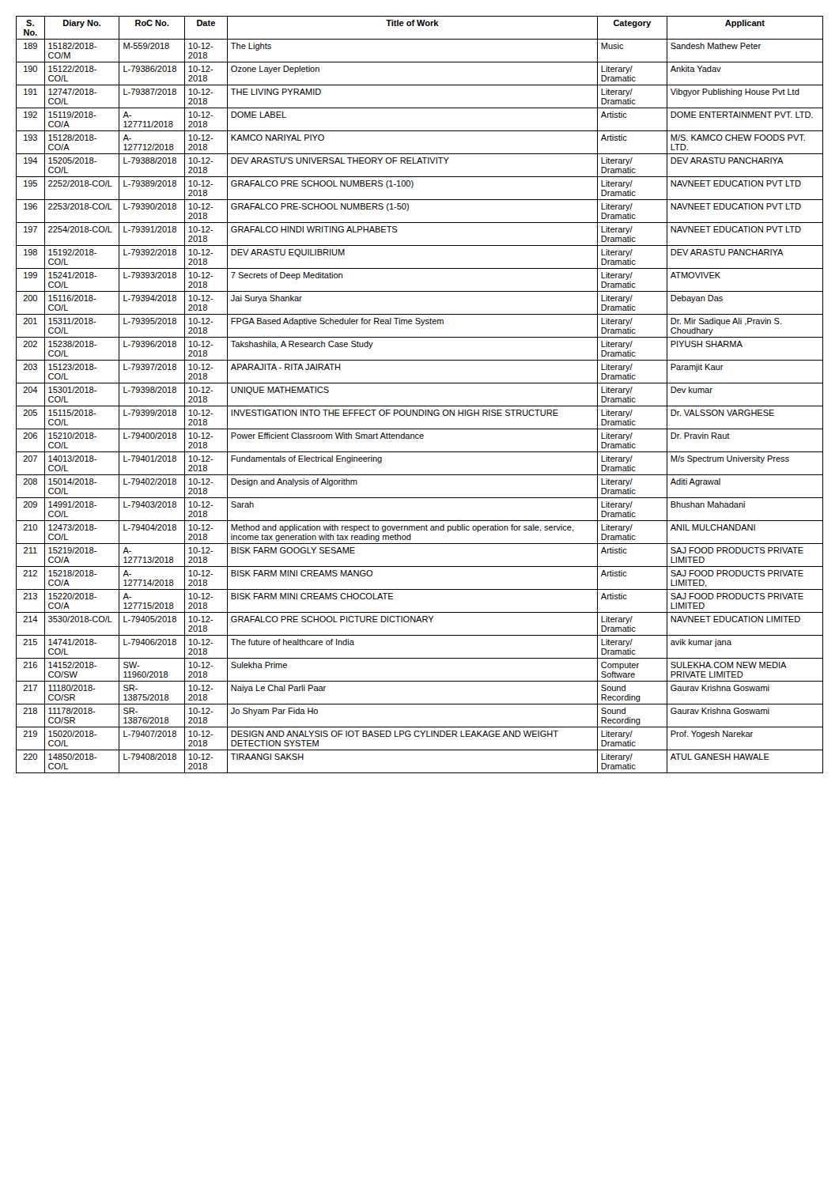| S. No. | Diary No. | RoC No. | Date | Title of Work | Category | Applicant |
| --- | --- | --- | --- | --- | --- | --- |
| 189 | 15182/2018-CO/M | M-559/2018 | 10-12-2018 | The Lights | Music | Sandesh Mathew Peter |
| 190 | 15122/2018-CO/L | L-79386/2018 | 10-12-2018 | Ozone Layer Depletion | Literary/ Dramatic | Ankita Yadav |
| 191 | 12747/2018-CO/L | L-79387/2018 | 10-12-2018 | THE LIVING PYRAMID | Literary/ Dramatic | Vibgyor Publishing House Pvt Ltd |
| 192 | 15119/2018-CO/A | A-127711/2018 | 10-12-2018 | DOME LABEL | Artistic | DOME ENTERTAINMENT PVT. LTD. |
| 193 | 15128/2018-CO/A | A-127712/2018 | 10-12-2018 | KAMCO NARIYAL PIYO | Artistic | M/S. KAMCO CHEW FOODS PVT. LTD. |
| 194 | 15205/2018-CO/L | L-79388/2018 | 10-12-2018 | DEV ARASTU'S UNIVERSAL THEORY OF RELATIVITY | Literary/ Dramatic | DEV ARASTU PANCHARIYA |
| 195 | 2252/2018-CO/L | L-79389/2018 | 10-12-2018 | GRAFALCO PRE SCHOOL NUMBERS (1-100) | Literary/ Dramatic | NAVNEET EDUCATION PVT LTD |
| 196 | 2253/2018-CO/L | L-79390/2018 | 10-12-2018 | GRAFALCO PRE-SCHOOL NUMBERS (1-50) | Literary/ Dramatic | NAVNEET EDUCATION PVT LTD |
| 197 | 2254/2018-CO/L | L-79391/2018 | 10-12-2018 | GRAFALCO HINDI WRITING ALPHABETS | Literary/ Dramatic | NAVNEET EDUCATION PVT LTD |
| 198 | 15192/2018-CO/L | L-79392/2018 | 10-12-2018 | DEV ARASTU EQUILIBRIUM | Literary/ Dramatic | DEV ARASTU PANCHARIYA |
| 199 | 15241/2018-CO/L | L-79393/2018 | 10-12-2018 | 7 Secrets of Deep Meditation | Literary/ Dramatic | ATMOVIVEK |
| 200 | 15116/2018-CO/L | L-79394/2018 | 10-12-2018 | Jai Surya Shankar | Literary/ Dramatic | Debayan Das |
| 201 | 15311/2018-CO/L | L-79395/2018 | 10-12-2018 | FPGA Based Adaptive Scheduler for Real Time System | Literary/ Dramatic | Dr. Mir Sadique Ali ,Pravin S. Choudhary |
| 202 | 15238/2018-CO/L | L-79396/2018 | 10-12-2018 | Takshashila, A Research Case Study | Literary/ Dramatic | PIYUSH SHARMA |
| 203 | 15123/2018-CO/L | L-79397/2018 | 10-12-2018 | APARAJITA - RITA JAIRATH | Literary/ Dramatic | Paramjit Kaur |
| 204 | 15301/2018-CO/L | L-79398/2018 | 10-12-2018 | UNIQUE MATHEMATICS | Literary/ Dramatic | Dev kumar |
| 205 | 15115/2018-CO/L | L-79399/2018 | 10-12-2018 | INVESTIGATION INTO THE EFFECT OF POUNDING ON HIGH RISE STRUCTURE | Literary/ Dramatic | Dr. VALSSON VARGHESE |
| 206 | 15210/2018-CO/L | L-79400/2018 | 10-12-2018 | Power Efficient Classroom With Smart Attendance | Literary/ Dramatic | Dr. Pravin Raut |
| 207 | 14013/2018-CO/L | L-79401/2018 | 10-12-2018 | Fundamentals of Electrical Engineering | Literary/ Dramatic | M/s Spectrum University Press |
| 208 | 15014/2018-CO/L | L-79402/2018 | 10-12-2018 | Design and Analysis of Algorithm | Literary/ Dramatic | Aditi Agrawal |
| 209 | 14991/2018-CO/L | L-79403/2018 | 10-12-2018 | Sarah | Literary/ Dramatic | Bhushan Mahadani |
| 210 | 12473/2018-CO/L | L-79404/2018 | 10-12-2018 | Method and application with respect to government and public operation for sale, service, income tax generation with tax reading method | Literary/ Dramatic | ANIL MULCHANDANI |
| 211 | 15219/2018-CO/A | A-127713/2018 | 10-12-2018 | BISK FARM GOOGLY SESAME | Artistic | SAJ FOOD PRODUCTS PRIVATE LIMITED |
| 212 | 15218/2018-CO/A | A-127714/2018 | 10-12-2018 | BISK FARM MINI CREAMS MANGO | Artistic | SAJ FOOD PRODUCTS PRIVATE LIMITED, |
| 213 | 15220/2018-CO/A | A-127715/2018 | 10-12-2018 | BISK FARM MINI CREAMS CHOCOLATE | Artistic | SAJ FOOD PRODUCTS PRIVATE LIMITED |
| 214 | 3530/2018-CO/L | L-79405/2018 | 10-12-2018 | GRAFALCO PRE SCHOOL PICTURE DICTIONARY | Literary/ Dramatic | NAVNEET EDUCATION LIMITED |
| 215 | 14741/2018-CO/L | L-79406/2018 | 10-12-2018 | The future of healthcare of India | Literary/ Dramatic | avik kumar jana |
| 216 | 14152/2018-CO/SW | SW-11960/2018 | 10-12-2018 | Sulekha Prime | Computer Software | SULEKHA.COM NEW MEDIA PRIVATE LIMITED |
| 217 | 11180/2018-CO/SR | SR-13875/2018 | 10-12-2018 | Naiya Le Chal Parli Paar | Sound Recording | Gaurav Krishna Goswami |
| 218 | 11178/2018-CO/SR | SR-13876/2018 | 10-12-2018 | Jo Shyam Par Fida Ho | Sound Recording | Gaurav Krishna Goswami |
| 219 | 15020/2018-CO/L | L-79407/2018 | 10-12-2018 | DESIGN AND ANALYSIS OF IOT BASED LPG CYLINDER LEAKAGE AND WEIGHT DETECTION SYSTEM | Literary/ Dramatic | Prof. Yogesh Narekar |
| 220 | 14850/2018-CO/L | L-79408/2018 | 10-12-2018 | TIRAANGI SAKSH | Literary/ Dramatic | ATUL GANESH HAWALE |